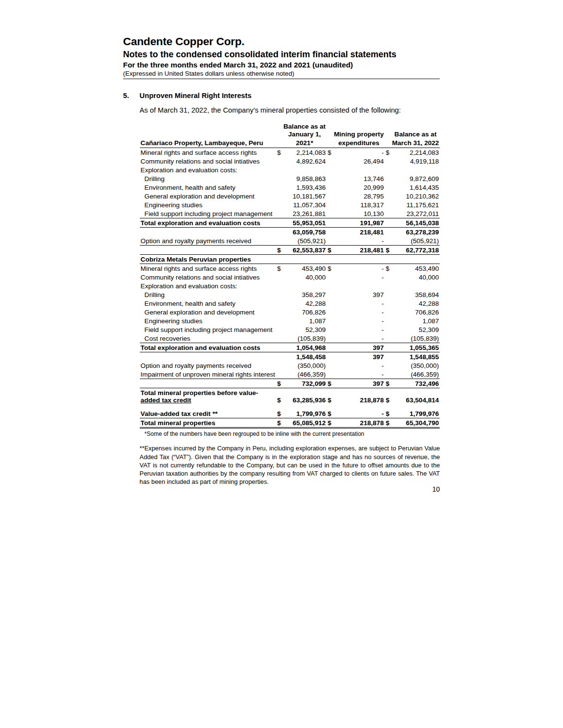Candente Copper Corp.
Notes to the condensed consolidated interim financial statements
For the three months ended March 31, 2022 and 2021 (unaudited)
(Expressed in United States dollars unless otherwise noted)
5. Unproven Mineral Right Interests
As of March 31, 2022, the Company’s mineral properties consisted of the following:
| | | Balance as at January 1, | | Mining property | | Balance as at |
| Cañariaco Property, Lambayeque, Peru | | 2021* | | expenditures | | March 31, 2022 |
| Mineral rights and surface access rights | $ | 2,214,083 | $ | - | $ | 2,214,083 |
| Community relations and social intiatives | | 4,892,624 | | 26,494 | | 4,919,118 |
| Exploration and evaluation costs: | | | | | | |
| Drilling | | 9,858,863 | | 13,746 | | 9,872,609 |
| Environment, health and safety | | 1,593,436 | | 20,999 | | 1,614,435 |
| General exploration and development | | 10,181,567 | | 28,795 | | 10,210,362 |
| Engineering studies | | 11,057,304 | | 118,317 | | 11,175,621 |
| Field support including project management | | 23,261,881 | | 10,130 | | 23,272,011 |
| Total exploration and evaluation costs | | 55,953,051 | | 191,987 | | 56,145,038 |
| | | 63,059,758 | | 218,481 | | 63,278,239 |
| Option and royalty payments received | | (505,921) | | - | | (505,921) |
| | $ | 62,553,837 | $ | 218,481 | $ | 62,772,318 |
| Cobriza Metals Peruvian properties | | | | | | |
| Mineral rights and surface access rights | $ | 453,490 | $ | - | $ | 453,490 |
| Community relations and social intiatives | | 40,000 | | - | | 40,000 |
| Exploration and evaluation costs: | | | | | | |
| Drilling | | 358,297 | | 397 | | 358,694 |
| Environment, health and safety | | 42,288 | | - | | 42,288 |
| General exploration and development | | 706,826 | | - | | 706,826 |
| Engineering studies | | 1,087 | | - | | 1,087 |
| Field support including project management | | 52,309 | | - | | 52,309 |
| Cost recoveries | | (105,839) | | - | | (105,839) |
| Total exploration and evaluation costs | | 1,054,968 | | 397 | | 1,055,365 |
| | | 1,548,458 | | 397 | | 1,548,855 |
| Option and royalty payments received | | (350,000) | | - | | (350,000) |
| Impairment of unproven mineral rights interest | | (466,359) | | - | | (466,359) |
| | $ | 732,099 | $ | 397 | $ | 732,496 |
| Total mineral properties before value- added tax credit | $ | 63,285,936 | $ | 218,878 | $ | 63,504,814 |
| Value-added tax credit ** | $ | 1,799,976 | $ | - | $ | 1,799,976 |
| Total mineral properties | $ | 65,085,912 | $ | 218,878 | $ | 65,304,790 |
*Some of the numbers have been regrouped to be inline with the current presentation
**Expenses incurred by the Company in Peru, including exploration expenses, are subject to Peruvian Value Added Tax (“VAT”). Given that the Company is in the exploration stage and has no sources of revenue, the VAT is not currently refundable to the Company, but can be used in the future to offset amounts due to the Peruvian taxation authorities by the company resulting from VAT charged to clients on future sales. The VAT has been included as part of mining properties.
10